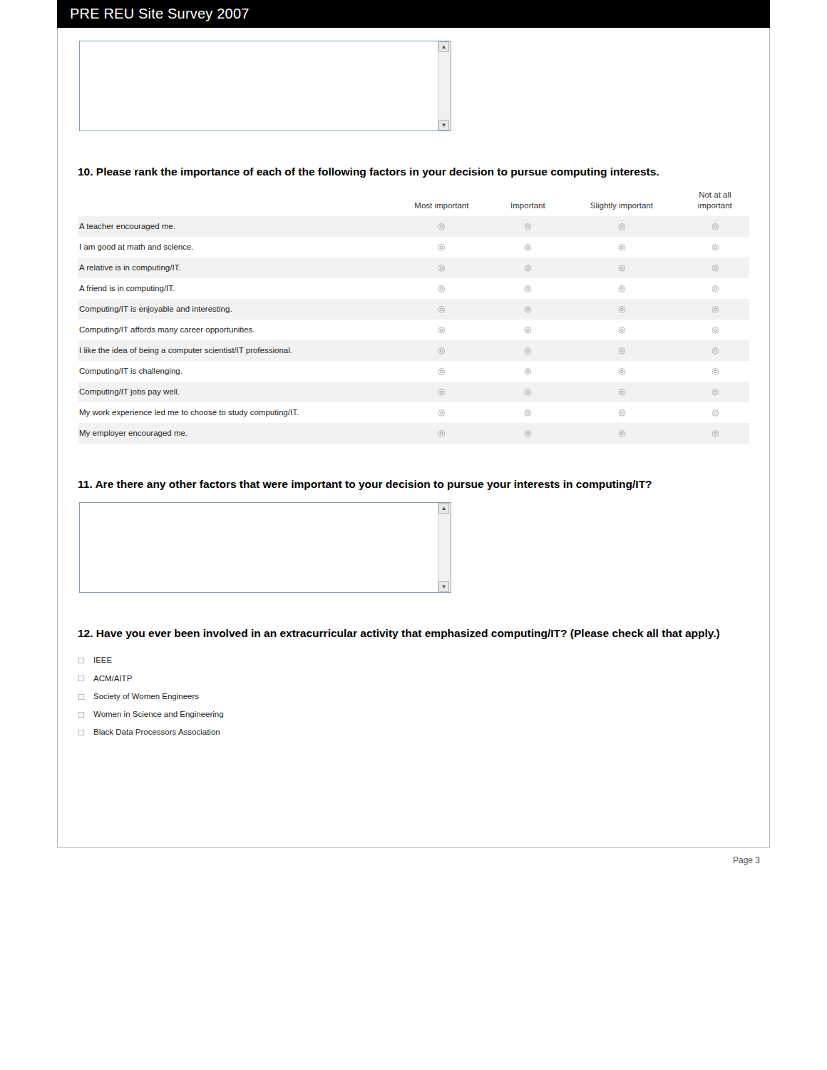PRE REU Site Survey 2007
▲
▼
10. Please rank the importance of each of the following factors in your decision to pursue computing interests.
| | Most important | Important | Slightly important | Not at all important |
| --- | --- | --- | --- | --- |
| A teacher encouraged me. | ◎ | ◎ | ◎ | ◎ |
| I am good at math and science. | ◎ | ◎ | ◎ | ◎ |
| A relative is in computing/IT. | ◎ | ◎ | ◎ | ◎ |
| A friend is in computing/IT. | ◎ | ◎ | ◎ | ◎ |
| Computing/IT is enjoyable and interesting. | ◎ | ◎ | ◎ | ◎ |
| Computing/IT affords many career opportunities. | ◎ | ◎ | ◎ | ◎ |
| I like the idea of being a computer scientist/IT professional. | ◎ | ◎ | ◎ | ◎ |
| Computing/IT is challenging. | ◎ | ◎ | ◎ | ◎ |
| Computing/IT jobs pay well. | ◎ | ◎ | ◎ | ◎ |
| My work experience led me to choose to study computing/IT. | ◎ | ◎ | ◎ | ◎ |
| My employer encouraged me. | ◎ | ◎ | ◎ | ◎ |
11. Are there any other factors that were important to your decision to pursue your interests in computing/IT?
▲
▼
12. Have you ever been involved in an extracurricular activity that emphasized computing/IT? (Please check all that apply.)
☐IEEE
☐ACM/AITP
☐Society of Women Engineers
☐Women in Science and Engineering
☐Black Data Processors Association
Page 3